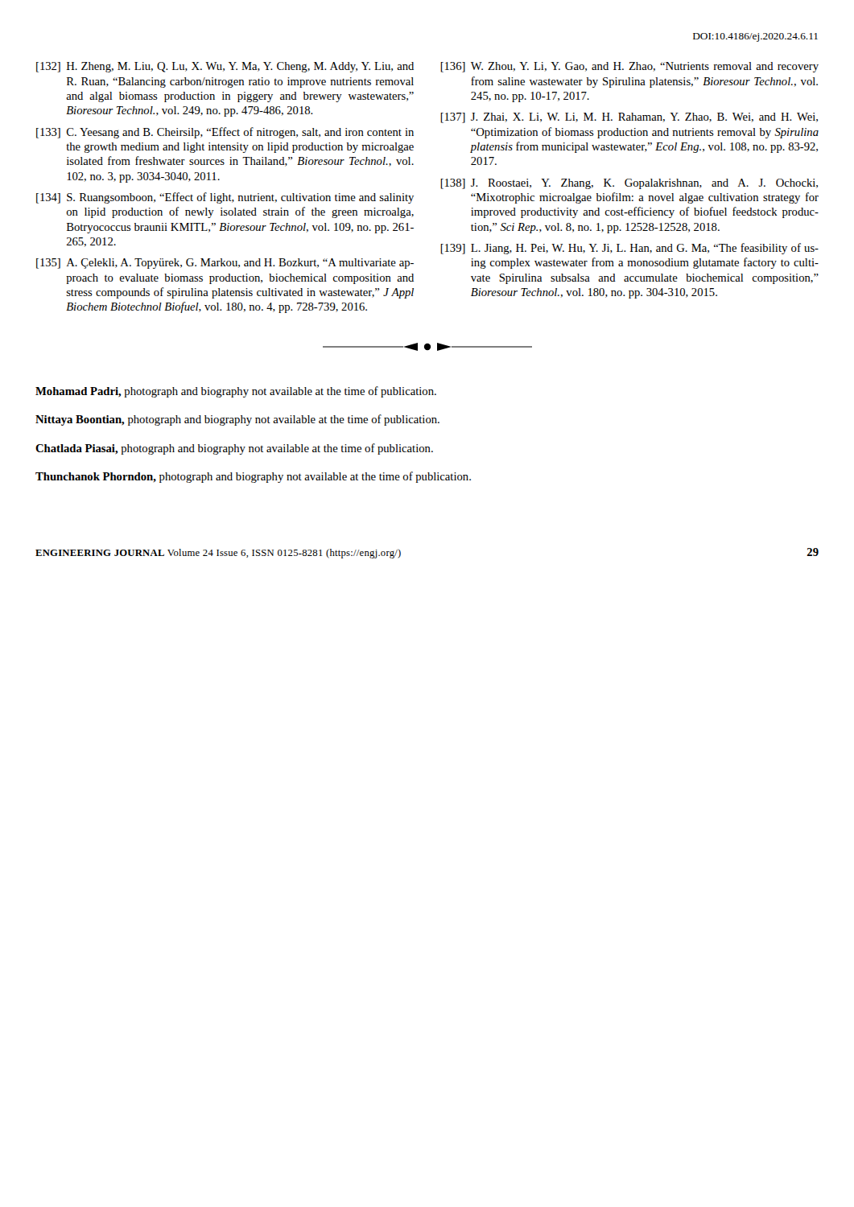DOI:10.4186/ej.2020.24.6.11
[132] H. Zheng, M. Liu, Q. Lu, X. Wu, Y. Ma, Y. Cheng, M. Addy, Y. Liu, and R. Ruan, “Balancing carbon/nitrogen ratio to improve nutrients removal and algal biomass production in piggery and brewery wastewaters,” Bioresour Technol., vol. 249, no. pp. 479-486, 2018.
[133] C. Yeesang and B. Cheirsilp, “Effect of nitrogen, salt, and iron content in the growth medium and light intensity on lipid production by microalgae isolated from freshwater sources in Thailand,” Bioresour Technol., vol. 102, no. 3, pp. 3034-3040, 2011.
[134] S. Ruangsomboon, “Effect of light, nutrient, cultivation time and salinity on lipid production of newly isolated strain of the green microalga, Botryococcus braunii KMITL,” Bioresour Technol, vol. 109, no. pp. 261-265, 2012.
[135] A. Çelekli, A. Topyürek, G. Markou, and H. Bozkurt, “A multivariate approach to evaluate biomass production, biochemical composition and stress compounds of spirulina platensis cultivated in wastewater,” J Appl Biochem Biotechnol Biofuel, vol. 180, no. 4, pp. 728-739, 2016.
[136] W. Zhou, Y. Li, Y. Gao, and H. Zhao, “Nutrients removal and recovery from saline wastewater by Spirulina platensis,” Bioresour Technol., vol. 245, no. pp. 10-17, 2017.
[137] J. Zhai, X. Li, W. Li, M. H. Rahaman, Y. Zhao, B. Wei, and H. Wei, “Optimization of biomass production and nutrients removal by Spirulina platensis from municipal wastewater,” Ecol Eng., vol. 108, no. pp. 83-92, 2017.
[138] J. Roostaei, Y. Zhang, K. Gopalakrishnan, and A. J. Ochocki, “Mixotrophic microalgae biofilm: a novel algae cultivation strategy for improved productivity and cost-efficiency of biofuel feedstock production,” Sci Rep., vol. 8, no. 1, pp. 12528-12528, 2018.
[139] L. Jiang, H. Pei, W. Hu, Y. Ji, L. Han, and G. Ma, “The feasibility of using complex wastewater from a monosodium glutamate factory to cultivate Spirulina subsalsa and accumulate biochemical composition,” Bioresour Technol., vol. 180, no. pp. 304-310, 2015.
Mohamad Padri, photograph and biography not available at the time of publication.
Nittaya Boontian, photograph and biography not available at the time of publication.
Chatlada Piasai, photograph and biography not available at the time of publication.
Thunchanok Phorndon, photograph and biography not available at the time of publication.
ENGINEERING JOURNAL Volume 24 Issue 6, ISSN 0125-8281 (https://engj.org/)
29